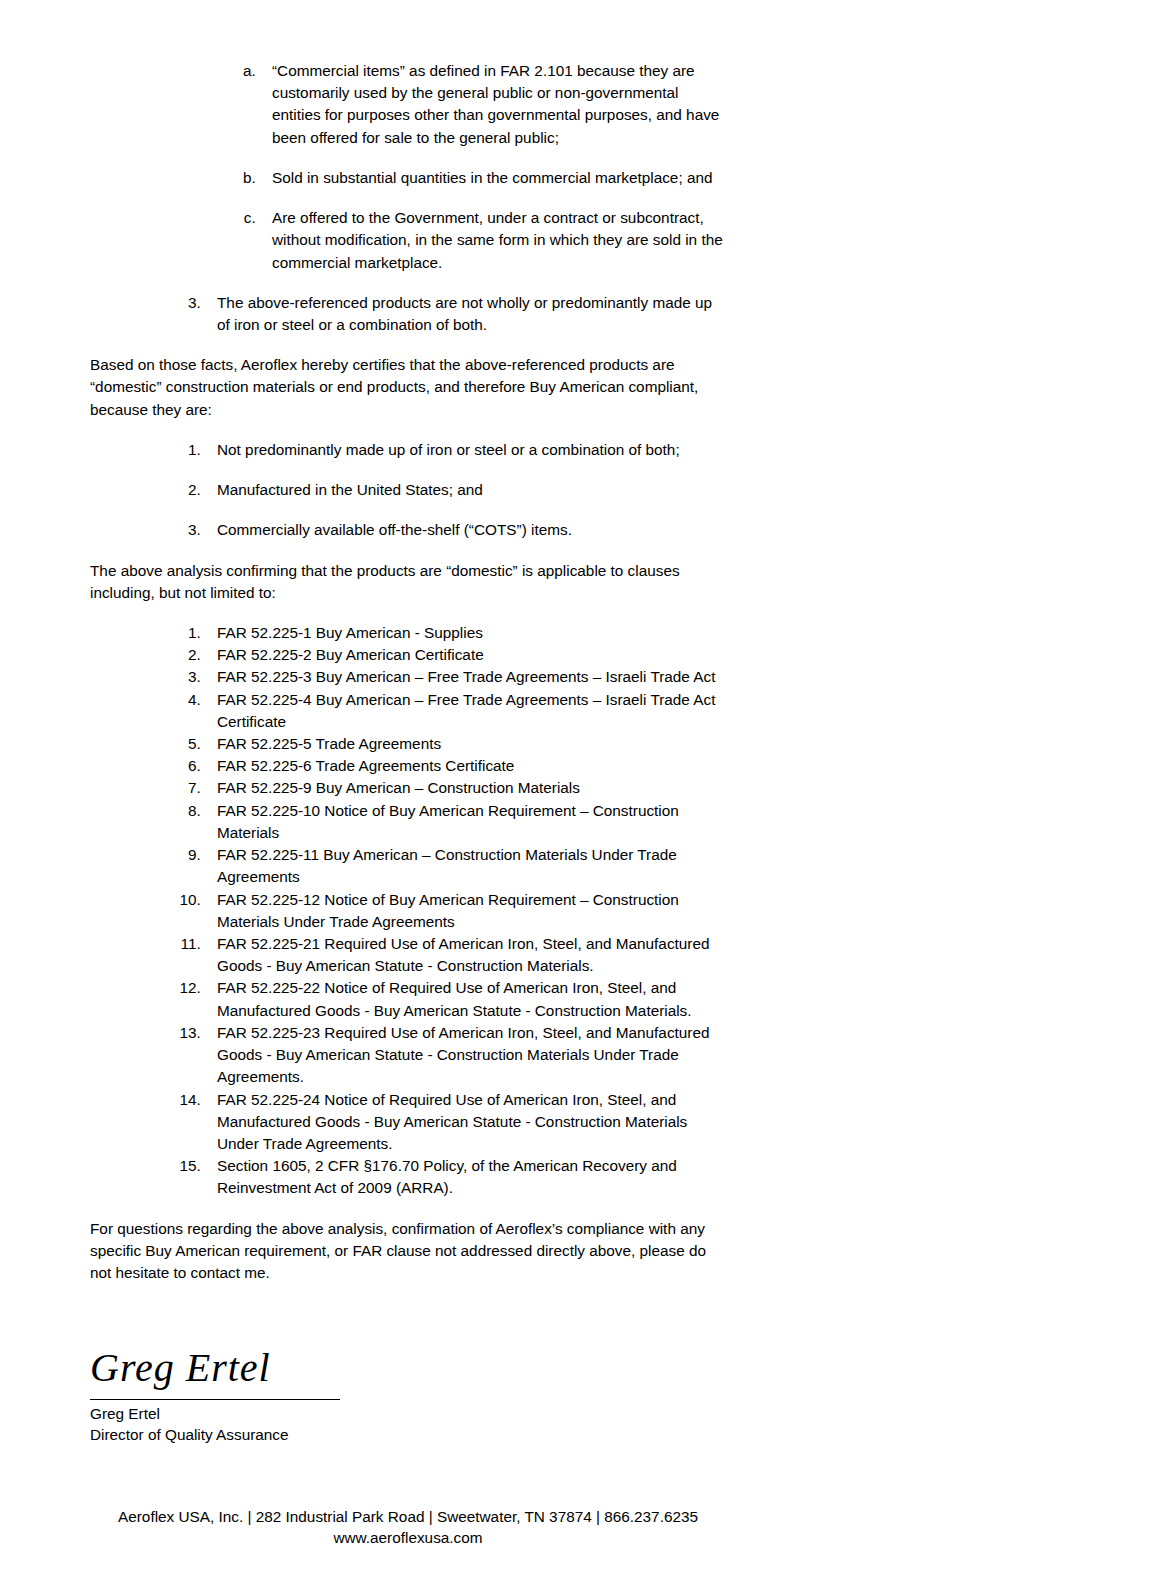“Commercial items” as defined in FAR 2.101 because they are customarily used by the general public or non-governmental entities for purposes other than governmental purposes, and have been offered for sale to the general public;
Sold in substantial quantities in the commercial marketplace; and
Are offered to the Government, under a contract or subcontract, without modification, in the same form in which they are sold in the commercial marketplace.
The above-referenced products are not wholly or predominantly made up of iron or steel or a combination of both.
Based on those facts, Aeroflex hereby certifies that the above-referenced products are “domestic” construction materials or end products, and therefore Buy American compliant, because they are:
Not predominantly made up of iron or steel or a combination of both;
Manufactured in the United States; and
Commercially available off-the-shelf (“COTS”) items.
The above analysis confirming that the products are “domestic” is applicable to clauses including, but not limited to:
FAR 52.225-1 Buy American - Supplies
FAR 52.225-2 Buy American Certificate
FAR 52.225-3 Buy American – Free Trade Agreements – Israeli Trade Act
FAR 52.225-4 Buy American – Free Trade Agreements – Israeli Trade Act Certificate
FAR 52.225-5 Trade Agreements
FAR 52.225-6 Trade Agreements Certificate
FAR 52.225-9 Buy American – Construction Materials
FAR 52.225-10 Notice of Buy American Requirement – Construction Materials
FAR 52.225-11 Buy American – Construction Materials Under Trade Agreements
FAR 52.225-12 Notice of Buy American Requirement – Construction Materials Under Trade Agreements
FAR 52.225-21 Required Use of American Iron, Steel, and Manufactured Goods - Buy American Statute - Construction Materials.
FAR 52.225-22 Notice of Required Use of American Iron, Steel, and Manufactured Goods - Buy American Statute - Construction Materials.
FAR 52.225-23 Required Use of American Iron, Steel, and Manufactured Goods - Buy American Statute - Construction Materials Under Trade Agreements.
FAR 52.225-24 Notice of Required Use of American Iron, Steel, and Manufactured Goods - Buy American Statute - Construction Materials Under Trade Agreements.
Section 1605, 2 CFR §176.70 Policy, of the American Recovery and Reinvestment Act of 2009 (ARRA).
For questions regarding the above analysis, confirmation of Aeroflex’s compliance with any specific Buy American requirement, or FAR clause not addressed directly above, please do not hesitate to contact me.
Greg Ertel
Greg Ertel
Director of Quality Assurance
Aeroflex USA, Inc. | 282 Industrial Park Road | Sweetwater, TN 37874 | 866.237.6235
www.aeroflexusa.com